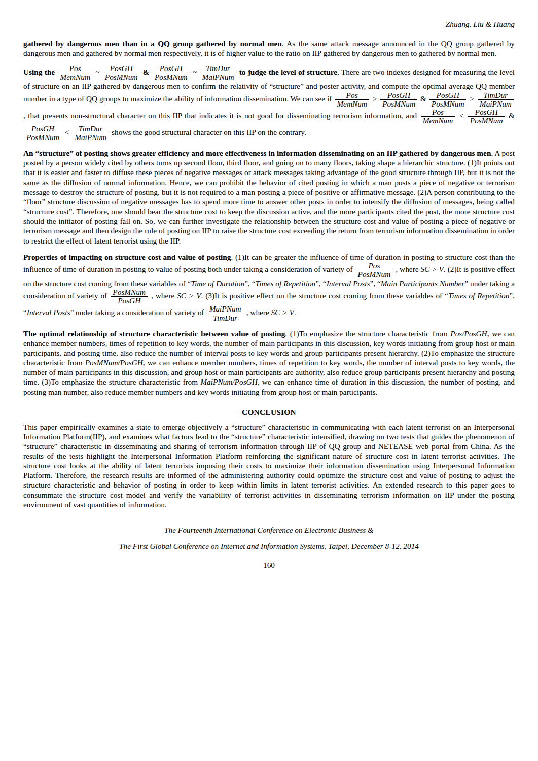Zhuang, Liu & Huang
gathered by dangerous men than in a QQ group gathered by normal men. As the same attack message announced in the QQ group gathered by dangerous men and gathered by normal men respectively, it is of higher value to the ratio on IIP gathered by dangerous men to gathered by normal men.
Using the Pos MemNum ~ PosGH PosMNum & PosGH PosMNum ~ TimDur MaiPNum to judge the level of structure. There are two indexes designed for measuring the level of structure on an IIP gathered by dangerous men to confirm the relativity of “structure” and poster activity, and compute the optimal average QQ member number in a type of QQ groups to maximize the ability of information dissemination. We can see if Pos MemNum > PosGH PosMNum & PosGH PosMNum > TimDur MaiPNum , that presents non-structural character on this IIP that indicates it is not good for disseminating terrorism information, and Pos MemNum < PosGH PosMNum & PosGH PosMNum < TimDur MaiPNum shows the good structural character on this IIP on the contrary.
An “structure” of posting shows greater efficiency and more effectiveness in information disseminating on an IIP gathered by dangerous men. A post posted by a person widely cited by others turns up second floor, third floor, and going on to many floors, taking shape a hierarchic structure. (1)It points out that it is easier and faster to diffuse these pieces of negative messages or attack messages taking advantage of the good structure through IIP, but it is not the same as the diffusion of normal information. Hence, we can prohibit the behavior of cited posting in which a man posts a piece of negative or terrorism message to destroy the structure of posting, but it is not required to a man posting a piece of positive or affirmative message. (2)A person contributing to the “floor” structure discussion of negative messages has to spend more time to answer other posts in order to intensify the diffusion of messages, being called “structure cost”. Therefore, one should bear the structure cost to keep the discussion active, and the more participants cited the post, the more structure cost should the initiator of posting fall on. So, we can further investigate the relationship between the structure cost and value of posting a piece of negative or terrorism message and then design the rule of posting on IIP to raise the structure cost exceeding the return from terrorism information dissemination in order to restrict the effect of latent terrorist using the IIP.
Properties of impacting on structure cost and value of posting. (1)It can be greater the influence of time of duration in posting to structure cost than the influence of time of duration in posting to value of posting both under taking a consideration of variety of Pos PosMNum , where SC > V. (2)It is positive effect on the structure cost coming from these variables of “Time of Duration”, “Times of Repetition”, “Interval Posts”, “Main Participants Number” under taking a consideration of variety of PosMNum PosGH , where SC > V. (3)It is positive effect on the structure cost coming from these variables of “Times of Repetition”, “Interval Posts” under taking a consideration of variety of MaiPNum TimDur , where SC > V.
The optimal relationship of structure characteristic between value of posting. (1)To emphasize the structure characteristic from Pos/PosGH, we can enhance member numbers, times of repetition to key words, the number of main participants in this discussion, key words initiating from group host or main participants, and posting time, also reduce the number of interval posts to key words and group participants present hierarchy. (2)To emphasize the structure characteristic from PosMNum/PosGH, we can enhance member numbers, times of repetition to key words, the number of interval posts to key words, the number of main participants in this discussion, and group host or main participants are authority, also reduce group participants present hierarchy and posting time. (3)To emphasize the structure characteristic from MaiPNum/PosGH, we can enhance time of duration in this discussion, the number of posting, and posting man number, also reduce member numbers and key words initiating from group host or main participants.
CONCLUSION
This paper empirically examines a state to emerge objectively a “structure” characteristic in communicating with each latent terrorist on an Interpersonal Information Platform(IIP), and examines what factors lead to the “structure” characteristic intensified, drawing on two tests that guides the phenomenon of “structure” characteristic in disseminating and sharing of terrorism information through IIP of QQ group and NETEASE web portal from China. As the results of the tests highlight the Interpersonal Information Platform reinforcing the significant nature of structure cost in latent terrorist activities. The structure cost looks at the ability of latent terrorists imposing their costs to maximize their information dissemination using Interpersonal Information Platform. Therefore, the research results are informed of the administering authority could optimize the structure cost and value of posting to adjust the structure characteristic and behavior of posting in order to keep within limits in latent terrorist activities. An extended research to this paper goes to consummate the structure cost model and verify the variability of terrorist activities in disseminating terrorism information on IIP under the posting environment of vast quantities of information.
The Fourteenth International Conference on Electronic Business &
The First Global Conference on Internet and Information Systems, Taipei, December 8-12, 2014
160